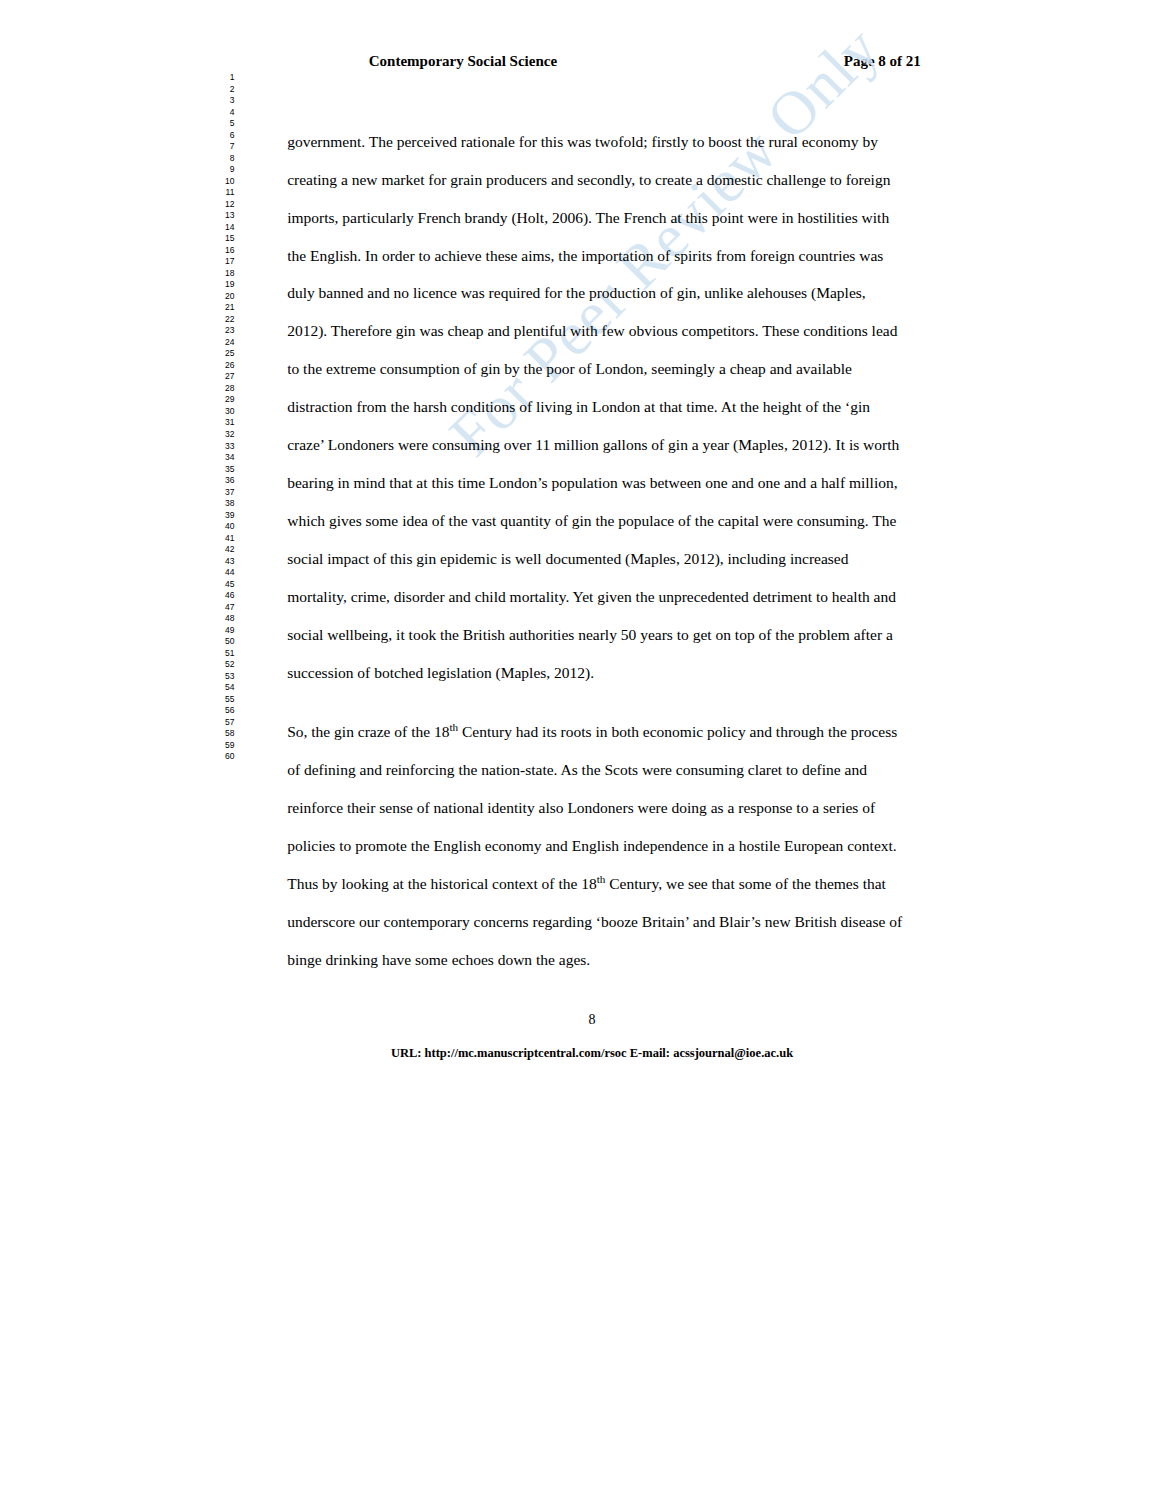Contemporary Social Science Page 8 of 21
1
2
3
4
5
6
7
8
9
10
11
12
13
14
15
16
17
18
19
20
21
22
23
24
25
26
27
28
29
30
31
32
33
34
35
36
37
38
39
40
41
42
43
44
45
46
47
48
49
50
51
52
53
54
55
56
57
58
59
60
For Peer Review Only
government. The perceived rationale for this was twofold; firstly to boost the rural economy by creating a new market for grain producers and secondly, to create a domestic challenge to foreign imports, particularly French brandy (Holt, 2006). The French at this point were in hostilities with the English. In order to achieve these aims, the importation of spirits from foreign countries was duly banned and no licence was required for the production of gin, unlike alehouses (Maples, 2012). Therefore gin was cheap and plentiful with few obvious competitors. These conditions lead to the extreme consumption of gin by the poor of London, seemingly a cheap and available distraction from the harsh conditions of living in London at that time. At the height of the ‘gin craze’ Londoners were consuming over 11 million gallons of gin a year (Maples, 2012). It is worth bearing in mind that at this time London’s population was between one and one and a half million, which gives some idea of the vast quantity of gin the populace of the capital were consuming. The social impact of this gin epidemic is well documented (Maples, 2012), including increased mortality, crime, disorder and child mortality. Yet given the unprecedented detriment to health and social wellbeing, it took the British authorities nearly 50 years to get on top of the problem after a succession of botched legislation (Maples, 2012).
So, the gin craze of the 18th Century had its roots in both economic policy and through the process of defining and reinforcing the nation-state. As the Scots were consuming claret to define and reinforce their sense of national identity also Londoners were doing as a response to a series of policies to promote the English economy and English independence in a hostile European context. Thus by looking at the historical context of the 18th Century, we see that some of the themes that underscore our contemporary concerns regarding ‘booze Britain’ and Blair’s new British disease of binge drinking have some echoes down the ages.
8
URL: http://mc.manuscriptcentral.com/rsoc E-mail: acssjournal@ioe.ac.uk